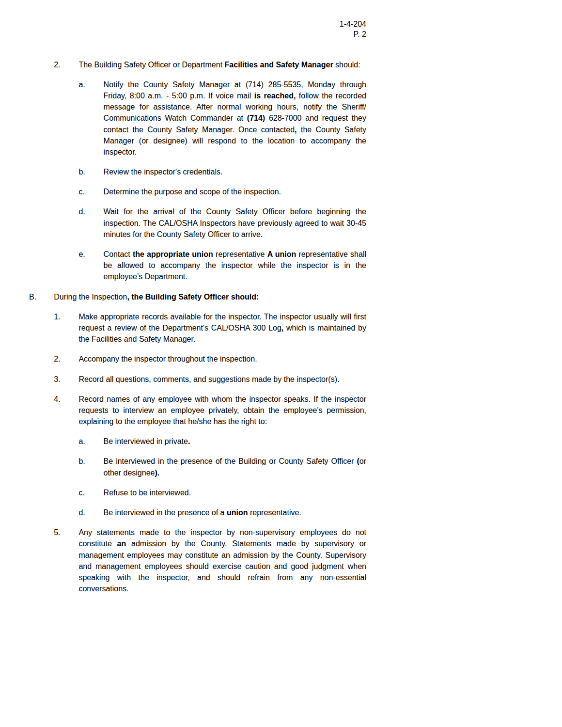1-4-204
P. 2
2.
The Building Safety Officer or Department Facilities and Safety Manager should:
a.
Notify the County Safety Manager at (714) 285-5535, Monday through Friday, 8:00 a.m. - 5:00 p.m. If voice mail is reached, follow the recorded message for assistance. After normal working hours, notify the Sheriff/ Communications Watch Commander at (714) 628-7000 and request they contact the County Safety Manager. Once contacted, the County Safety Manager (or designee) will respond to the location to accompany the inspector.
b.
Review the inspector's credentials.
c.
Determine the purpose and scope of the inspection.
d.
Wait for the arrival of the County Safety Officer before beginning the inspection. The CAL/OSHA Inspectors have previously agreed to wait 30-45 minutes for the County Safety Officer to arrive.
e.
Contact the appropriate union representative A union representative shall be allowed to accompany the inspector while the inspector is in the employee’s Department.
B.
During the Inspection, the Building Safety Officer should:
1.
Make appropriate records available for the inspector. The inspector usually will first request a review of the Department's CAL/OSHA 300 Log, which is maintained by the Facilities and Safety Manager.
2.
Accompany the inspector throughout the inspection.
3.
Record all questions, comments, and suggestions made by the inspector(s).
4.
Record names of any employee with whom the inspector speaks. If the inspector requests to interview an employee privately, obtain the employee's permission, explaining to the employee that he/she has the right to:
a.
Be interviewed in private.
b.
Be interviewed in the presence of the Building or County Safety Officer (or other designee).
c.
Refuse to be interviewed.
d.
Be interviewed in the presence of a union representative.
5.
Any statements made to the inspector by non-supervisory employees do not constitute an admission by the County. Statements made by supervisory or management employees may constitute an admission by the County. Supervisory and management employees should exercise caution and good judgment when speaking with the inspector, and should refrain from any non-essential conversations.